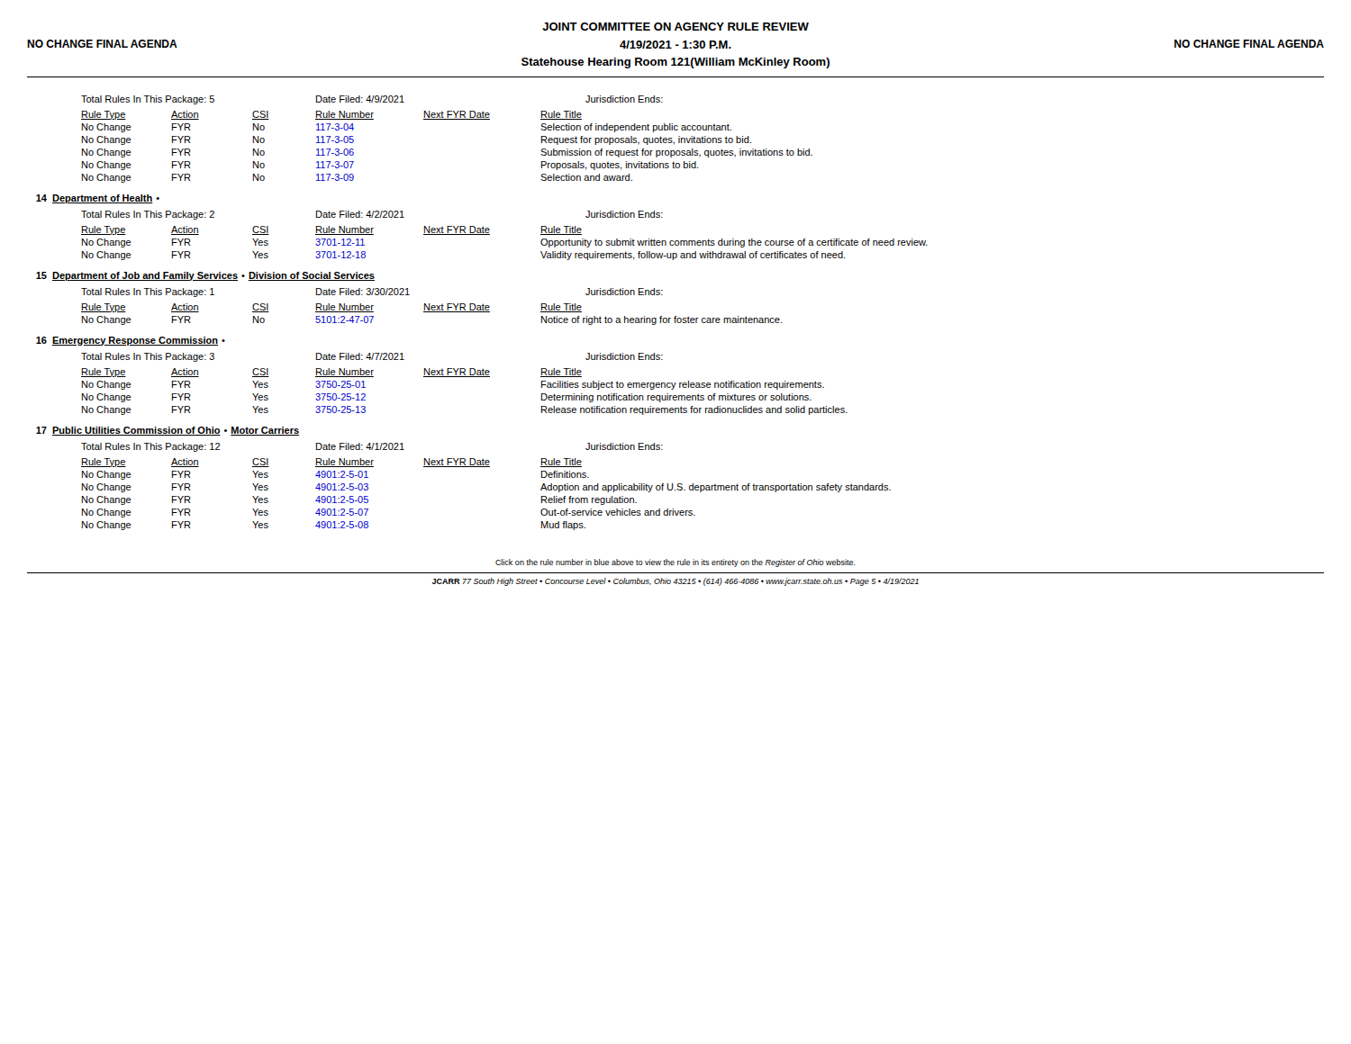JOINT COMMITTEE ON AGENCY RULE REVIEW
4/19/2021 - 1:30 P.M.
Statehouse Hearing Room 121(William McKinley Room)
NO CHANGE FINAL AGENDA
NO CHANGE FINAL AGENDA
Total Rules In This Package: 5
Date Filed: 4/9/2021
Jurisdiction Ends:
| Rule Type | Action | CSI | Rule Number | Next FYR Date | Rule Title |
| --- | --- | --- | --- | --- | --- |
| No Change | FYR | No | 117-3-04 | | Selection of independent public accountant. |
| No Change | FYR | No | 117-3-05 | | Request for proposals, quotes, invitations to bid. |
| No Change | FYR | No | 117-3-06 | | Submission of request for proposals, quotes, invitations to bid. |
| No Change | FYR | No | 117-3-07 | | Proposals, quotes, invitations to bid. |
| No Change | FYR | No | 117-3-09 | | Selection and award. |
14 Department of Health•
Total Rules In This Package: 2
Date Filed: 4/2/2021
Jurisdiction Ends:
| Rule Type | Action | CSI | Rule Number | Next FYR Date | Rule Title |
| --- | --- | --- | --- | --- | --- |
| No Change | FYR | Yes | 3701-12-11 | | Opportunity to submit written comments during the course of a certificate of need review. |
| No Change | FYR | Yes | 3701-12-18 | | Validity requirements, follow-up and withdrawal of certificates of need. |
15 Department of Job and Family Services•Division of Social Services
Total Rules In This Package: 1
Date Filed: 3/30/2021
Jurisdiction Ends:
| Rule Type | Action | CSI | Rule Number | Next FYR Date | Rule Title |
| --- | --- | --- | --- | --- | --- |
| No Change | FYR | No | 5101:2-47-07 | | Notice of right to a hearing for foster care maintenance. |
16 Emergency Response Commission•
Total Rules In This Package: 3
Date Filed: 4/7/2021
Jurisdiction Ends:
| Rule Type | Action | CSI | Rule Number | Next FYR Date | Rule Title |
| --- | --- | --- | --- | --- | --- |
| No Change | FYR | Yes | 3750-25-01 | | Facilities subject to emergency release notification requirements. |
| No Change | FYR | Yes | 3750-25-12 | | Determining notification requirements of mixtures or solutions. |
| No Change | FYR | Yes | 3750-25-13 | | Release notification requirements for radionuclides and solid particles. |
17 Public Utilities Commission of Ohio•Motor Carriers
Total Rules In This Package: 12
Date Filed: 4/1/2021
Jurisdiction Ends:
| Rule Type | Action | CSI | Rule Number | Next FYR Date | Rule Title |
| --- | --- | --- | --- | --- | --- |
| No Change | FYR | Yes | 4901:2-5-01 | | Definitions. |
| No Change | FYR | Yes | 4901:2-5-03 | | Adoption and applicability of U.S. department of transportation safety standards. |
| No Change | FYR | Yes | 4901:2-5-05 | | Relief from regulation. |
| No Change | FYR | Yes | 4901:2-5-07 | | Out-of-service vehicles and drivers. |
| No Change | FYR | Yes | 4901:2-5-08 | | Mud flaps. |
Click on the rule number in blue above to view the rule in its entirety on the Register of Ohio website.
JCARR 77 South High Street • Concourse Level • Columbus, Ohio 43215 • (614) 466-4086 • www.jcarr.state.oh.us • Page 5 • 4/19/2021